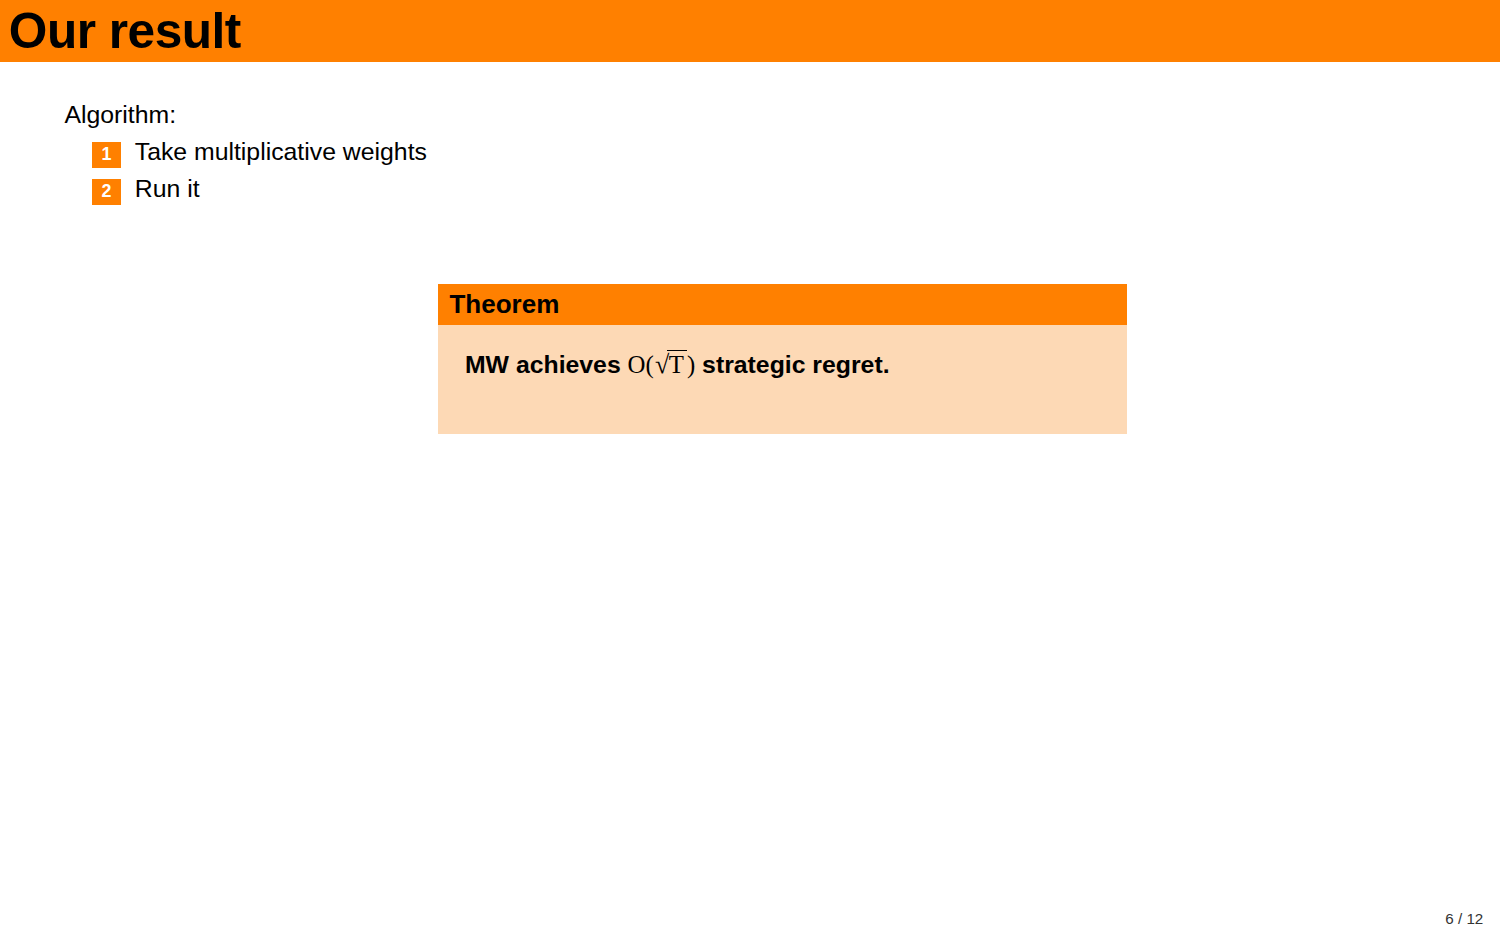Our result
Algorithm:
1 Take multiplicative weights
2 Run it
Theorem
MW achieves O(√T) strategic regret.
6 / 12